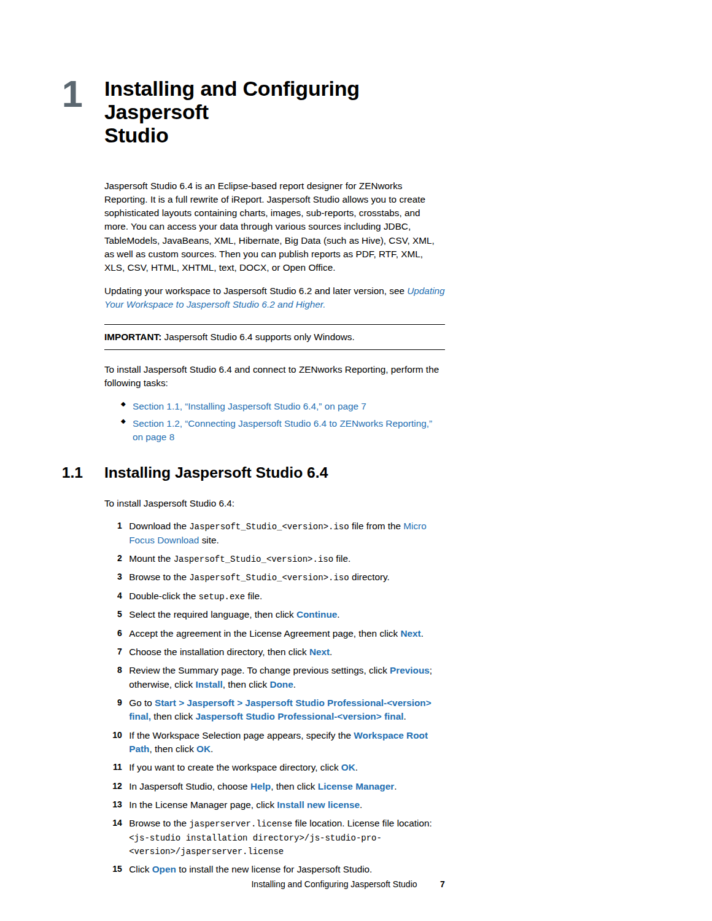1
Installing and Configuring Jaspersoft
Studio
Jaspersoft Studio 6.4 is an Eclipse-based report designer for ZENworks Reporting. It is a full rewrite of iReport. Jaspersoft Studio allows you to create sophisticated layouts containing charts, images, sub-reports, crosstabs, and more. You can access your data through various sources including JDBC, TableModels, JavaBeans, XML, Hibernate, Big Data (such as Hive), CSV, XML, as well as custom sources. Then you can publish reports as PDF, RTF, XML, XLS, CSV, HTML, XHTML, text, DOCX, or Open Office.
Updating your workspace to Jaspersoft Studio 6.2 and later version, see Updating Your Workspace to Jaspersoft Studio 6.2 and Higher.
IMPORTANT: Jaspersoft Studio 6.4 supports only Windows.
To install Jaspersoft Studio 6.4 and connect to ZENworks Reporting, perform the following tasks:
Section 1.1, “Installing Jaspersoft Studio 6.4,” on page 7
Section 1.2, “Connecting Jaspersoft Studio 6.4 to ZENworks Reporting,” on page 8
1.1
Installing Jaspersoft Studio 6.4
To install Jaspersoft Studio 6.4:
Download the Jaspersoft_Studio_<version>.iso file from the Micro Focus Download site.
Mount the Jaspersoft_Studio_<version>.iso file.
Browse to the Jaspersoft_Studio_<version>.iso directory.
Double-click the setup.exe file.
Select the required language, then click Continue.
Accept the agreement in the License Agreement page, then click Next.
Choose the installation directory, then click Next.
Review the Summary page. To change previous settings, click Previous; otherwise, click Install, then click Done.
Go to Start > Jaspersoft > Jaspersoft Studio Professional-<version> final, then click Jaspersoft Studio Professional-<version> final.
If the Workspace Selection page appears, specify the Workspace Root Path, then click OK.
If you want to create the workspace directory, click OK.
In Jaspersoft Studio, choose Help, then click License Manager.
In the License Manager page, click Install new license.
Browse to the jasperserver.license file location. License file location: <js-studio installation directory>/js-studio-pro-<version>/jasperserver.license
Click Open to install the new license for Jaspersoft Studio.
Installing and Configuring Jaspersoft Studio 7